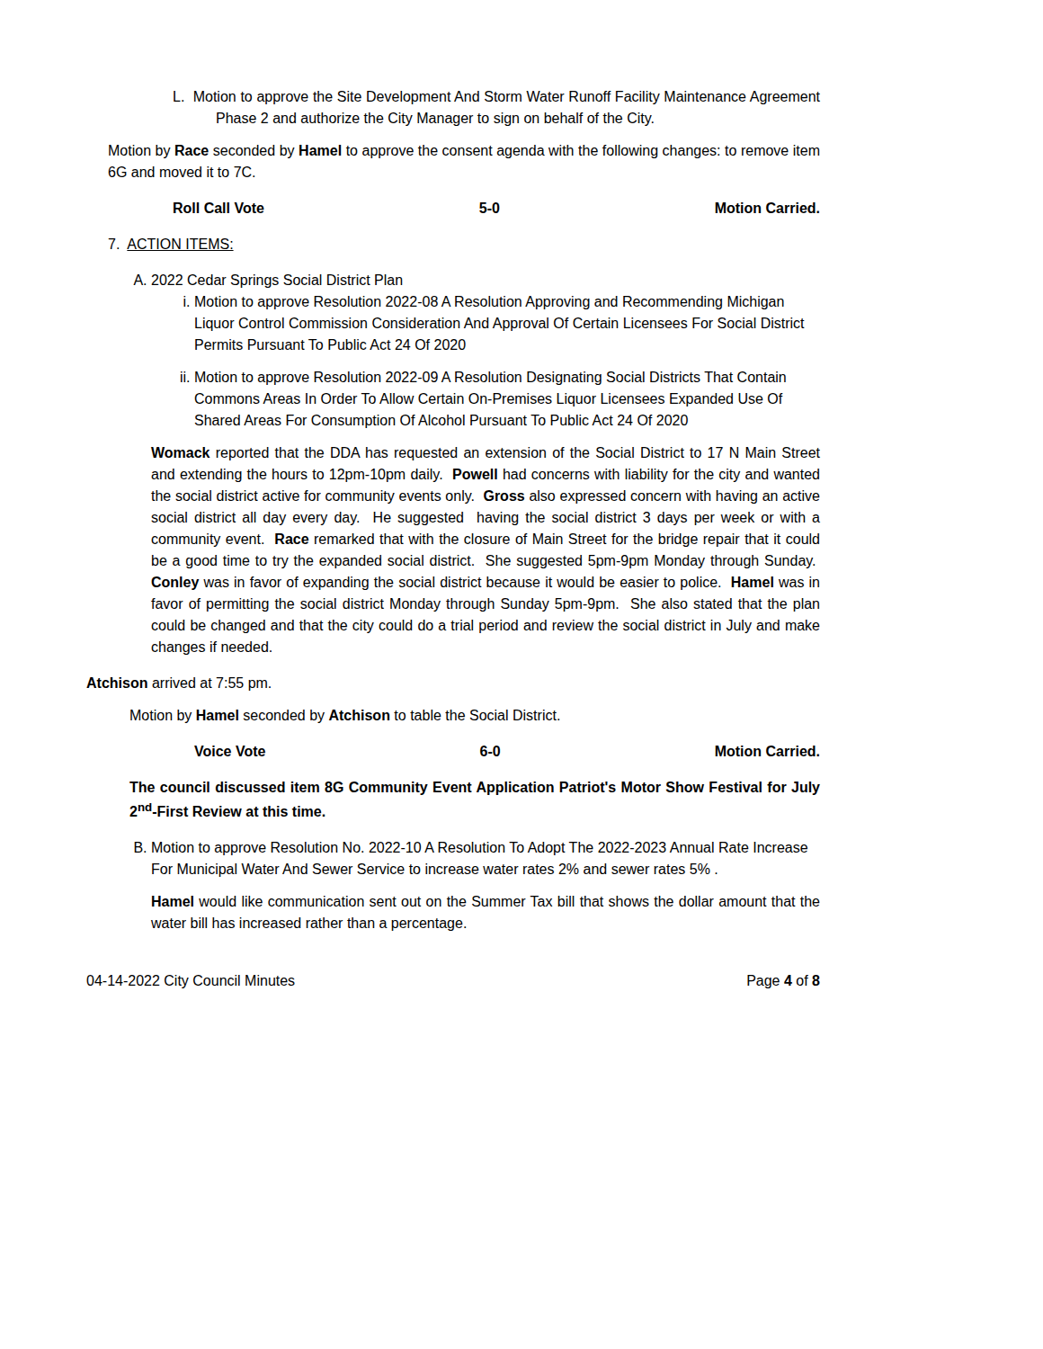L. Motion to approve the Site Development And Storm Water Runoff Facility Maintenance Agreement Phase 2 and authorize the City Manager to sign on behalf of the City.
Motion by Race seconded by Hamel to approve the consent agenda with the following changes: to remove item 6G and moved it to 7C.
Roll Call Vote 5-0 Motion Carried.
7. ACTION ITEMS:
2022 Cedar Springs Social District Plan
Motion to approve Resolution 2022-08 A Resolution Approving and Recommending Michigan Liquor Control Commission Consideration And Approval Of Certain Licensees For Social District Permits Pursuant To Public Act 24 Of 2020
Motion to approve Resolution 2022-09 A Resolution Designating Social Districts That Contain Commons Areas In Order To Allow Certain On-Premises Liquor Licensees Expanded Use Of Shared Areas For Consumption Of Alcohol Pursuant To Public Act 24 Of 2020
Womack reported that the DDA has requested an extension of the Social District to 17 N Main Street and extending the hours to 12pm-10pm daily. Powell had concerns with liability for the city and wanted the social district active for community events only. Gross also expressed concern with having an active social district all day every day. He suggested having the social district 3 days per week or with a community event. Race remarked that with the closure of Main Street for the bridge repair that it could be a good time to try the expanded social district. She suggested 5pm-9pm Monday through Sunday. Conley was in favor of expanding the social district because it would be easier to police. Hamel was in favor of permitting the social district Monday through Sunday 5pm-9pm. She also stated that the plan could be changed and that the city could do a trial period and review the social district in July and make changes if needed.
Atchison arrived at 7:55 pm.
Motion by Hamel seconded by Atchison to table the Social District.
Voice Vote 6-0 Motion Carried.
The council discussed item 8G Community Event Application Patriot's Motor Show Festival for July 2nd-First Review at this time.
Motion to approve Resolution No. 2022-10 A Resolution To Adopt The 2022-2023 Annual Rate Increase For Municipal Water And Sewer Service to increase water rates 2% and sewer rates 5% .
Hamel would like communication sent out on the Summer Tax bill that shows the dollar amount that the water bill has increased rather than a percentage.
04-14-2022 City Council Minutes Page 4 of 8